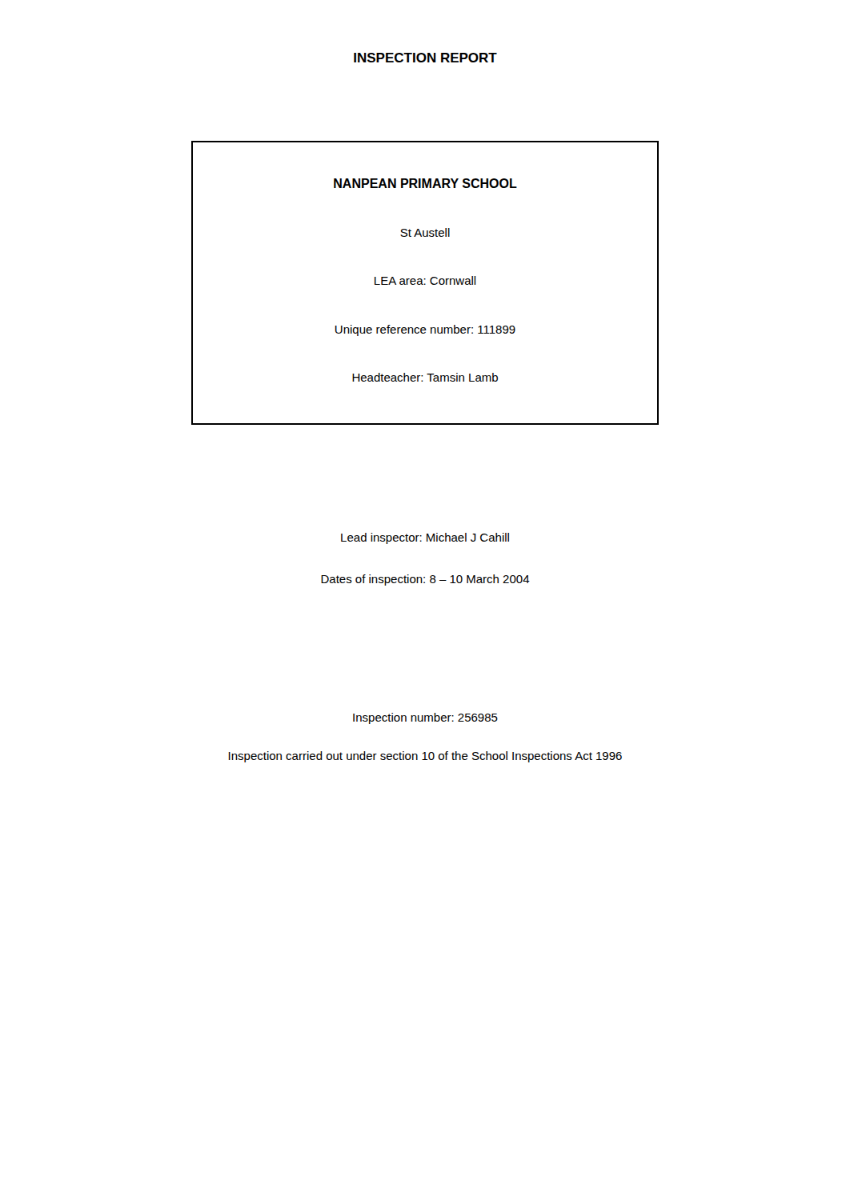INSPECTION REPORT
NANPEAN PRIMARY SCHOOL
St Austell
LEA area: Cornwall
Unique reference number: 111899
Headteacher: Tamsin Lamb
Lead inspector: Michael J Cahill
Dates of inspection: 8 – 10 March 2004
Inspection number: 256985
Inspection carried out under section 10 of the School Inspections Act 1996